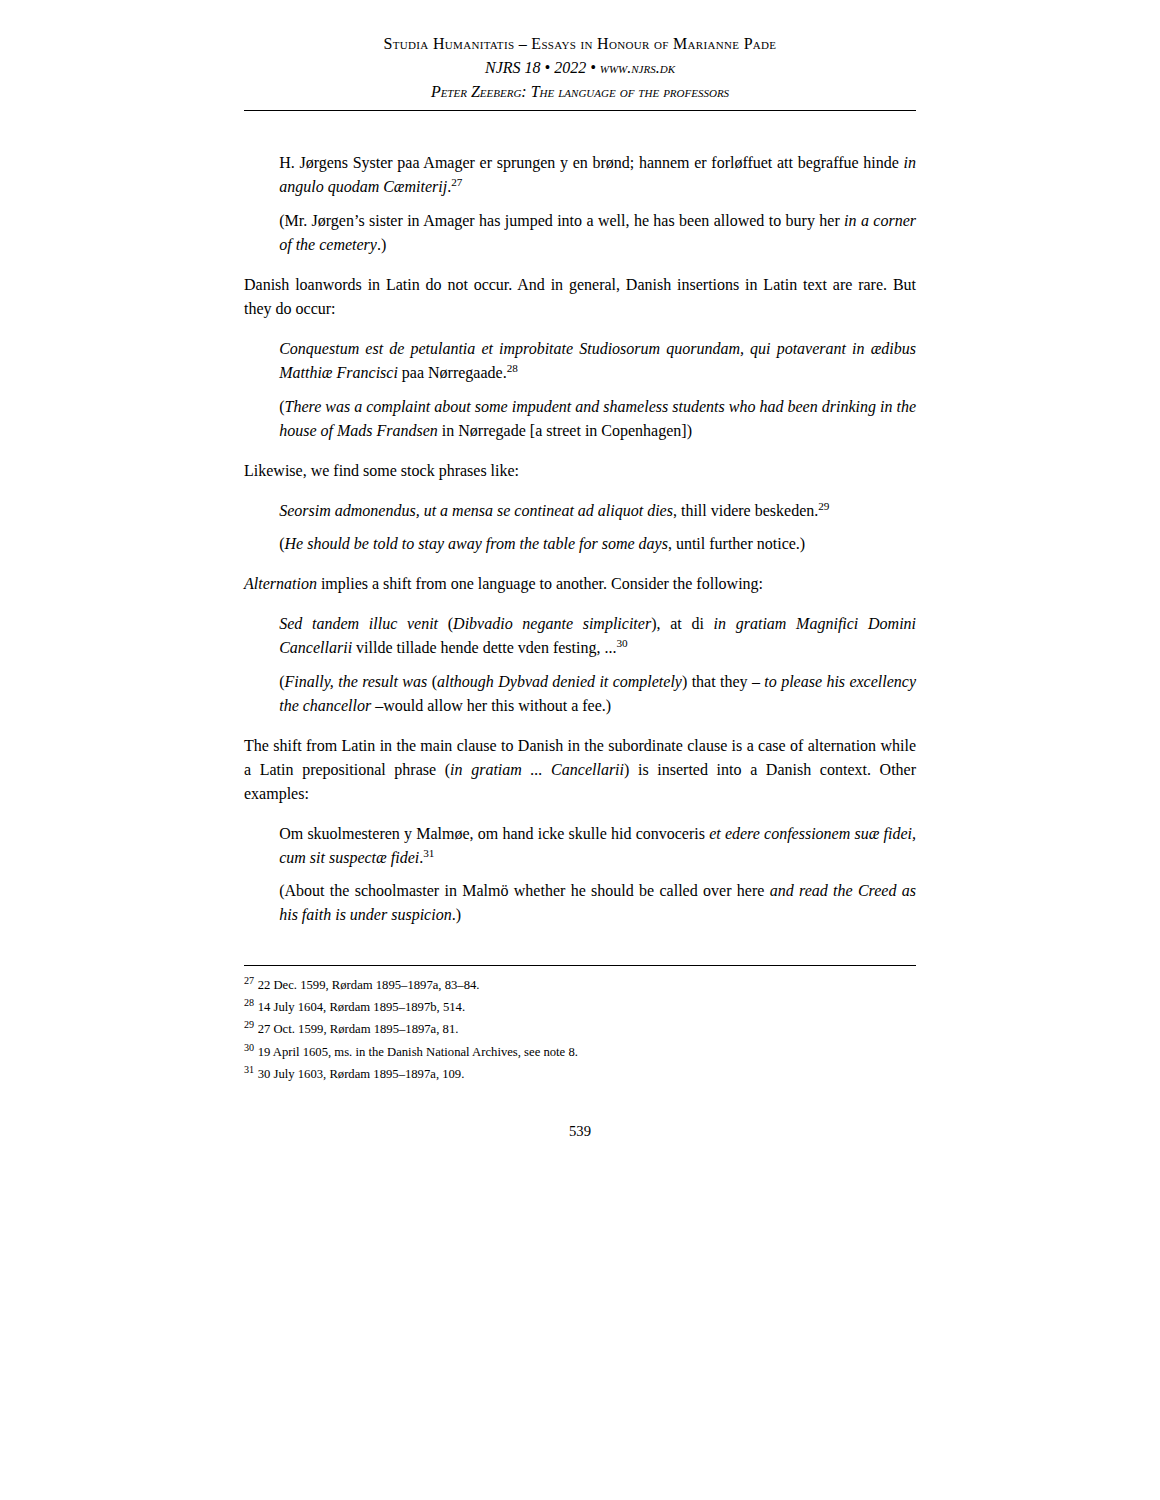Studia Humanitatis – Essays in Honour of Marianne Pade
NJRS 18 • 2022 • www.njrs.dk
Peter Zeeberg: The language of the professors
H. Jørgens Syster paa Amager er sprungen y en brønd; hannem er forløffuet att begraffue hinde in angulo quodam Cæmiterij.27
(Mr. Jørgen’s sister in Amager has jumped into a well, he has been allowed to bury her in a corner of the cemetery.)
Danish loanwords in Latin do not occur. And in general, Danish insertions in Latin text are rare. But they do occur:
Conquestum est de petulantia et improbitate Studiosorum quorundam, qui potaverant in ædibus Matthiæ Francisci paa Nørregaade.28
(There was a complaint about some impudent and shameless students who had been drinking in the house of Mads Frandsen in Nørregade [a street in Copenhagen])
Likewise, we find some stock phrases like:
Seorsim admonendus, ut a mensa se contineat ad aliquot dies, thill videre beskeden.29
(He should be told to stay away from the table for some days, until further notice.)
Alternation implies a shift from one language to another. Consider the following:
Sed tandem illuc venit (Dibvadio negante simpliciter), at di in gratiam Magnifici Domini Cancellarii villde tillade hende dette vden festing, ...30
(Finally, the result was (although Dybvad denied it completely) that they – to please his excellency the chancellor –would allow her this without a fee.)
The shift from Latin in the main clause to Danish in the subordinate clause is a case of alternation while a Latin prepositional phrase (in gratiam ... Cancellarii) is inserted into a Danish context. Other examples:
Om skuolmesteren y Malmøe, om hand icke skulle hid convoceris et edere confessionem suæ fidei, cum sit suspectæ fidei.31
(About the schoolmaster in Malmö whether he should be called over here and read the Creed as his faith is under suspicion.)
2722 Dec. 1599, Rørdam 1895–1897a, 83–84.
2814 July 1604, Rørdam 1895–1897b, 514.
2927 Oct. 1599, Rørdam 1895–1897a, 81.
3019 April 1605, ms. in the Danish National Archives, see note 8.
3130 July 1603, Rørdam 1895–1897a, 109.
539